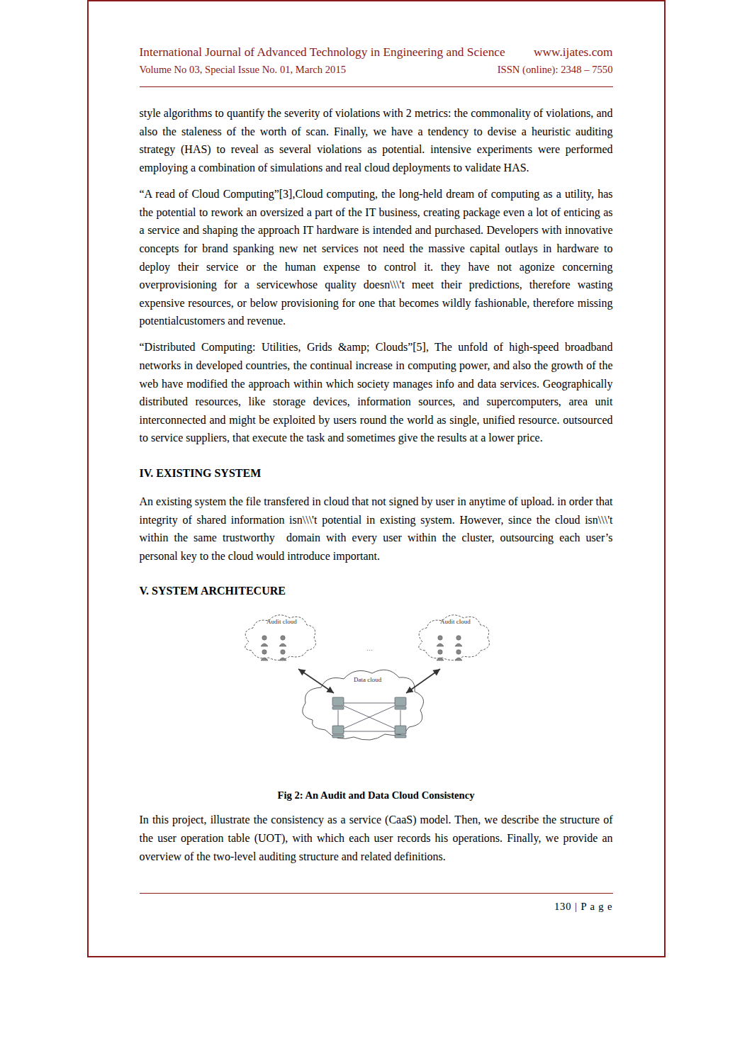International Journal of Advanced Technology in Engineering and Science
www.ijates.com
Volume No 03, Special Issue No. 01, March 2015
ISSN (online): 2348 – 7550
style algorithms to quantify the severity of violations with 2 metrics: the commonality of violations, and also the staleness of the worth of scan. Finally, we have a tendency to devise a heuristic auditing strategy (HAS) to reveal as several violations as potential. intensive experiments were performed employing a combination of simulations and real cloud deployments to validate HAS.
“A read of Cloud Computing”[3],Cloud computing, the long-held dream of computing as a utility, has the potential to rework an oversized a part of the IT business, creating package even a lot of enticing as a service and shaping the approach IT hardware is intended and purchased. Developers with innovative concepts for brand spanking new net services not need the massive capital outlays in hardware to deploy their service or the human expense to control it. they have not agonize concerning overprovisioning for a servicewhose quality doesn\\\'t meet their predictions, therefore wasting expensive resources, or below provisioning for one that becomes wildly fashionable, therefore missing potentialcustomers and revenue.
“Distributed Computing: Utilities, Grids &amp; Clouds”[5], The unfold of high-speed broadband networks in developed countries, the continual increase in computing power, and also the growth of the web have modified the approach within which society manages info and data services. Geographically distributed resources, like storage devices, information sources, and supercomputers, area unit interconnected and might be exploited by users round the world as single, unified resource. outsourced to service suppliers, that execute the task and sometimes give the results at a lower price.
IV. EXISTING SYSTEM
An existing system the file transfered in cloud that not signed by user in anytime of upload. in order that integrity of shared information isn\\\'t potential in existing system. However, since the cloud isn\\\'t within the same trustworthy domain with every user within the cluster, outsourcing each user’s personal key to the cloud would introduce important.
V. SYSTEM ARCHITECURE
Audit cloud Audit cloud … Data cloud
Fig 2: An Audit and Data Cloud Consistency
In this project, illustrate the consistency as a service (CaaS) model. Then, we describe the structure of the user operation table (UOT), with which each user records his operations. Finally, we provide an overview of the two-level auditing structure and related definitions.
130 | P a g e